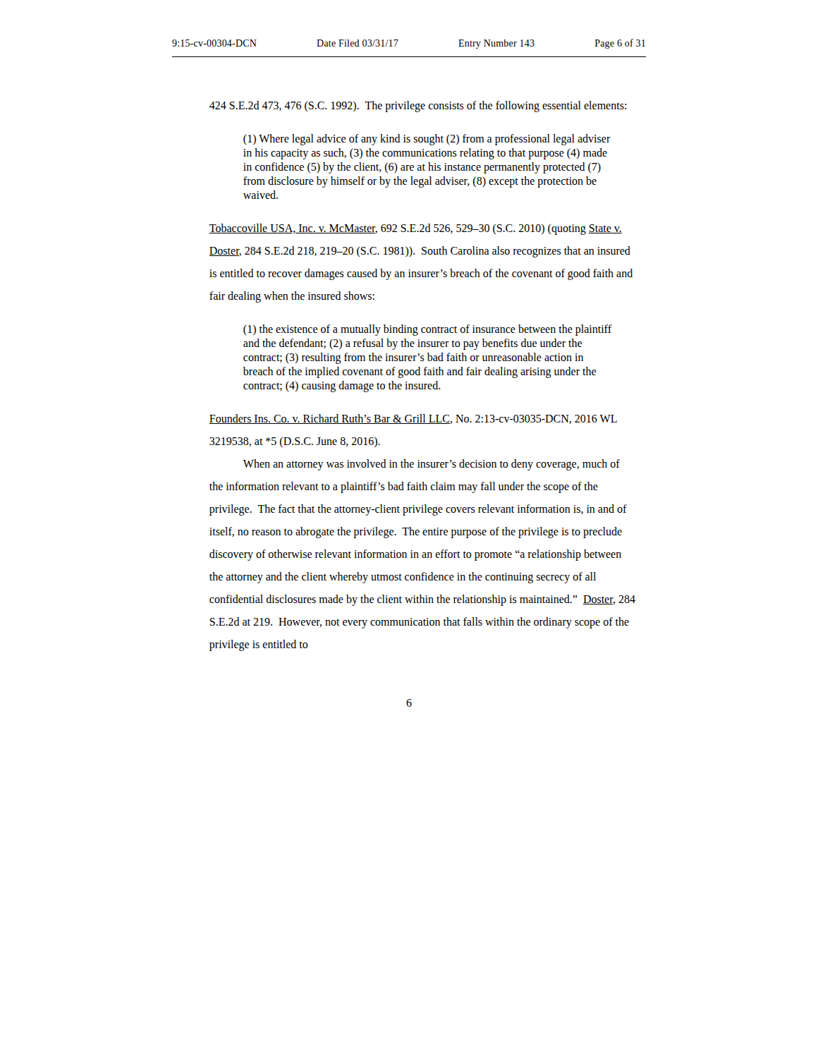9:15-cv-00304-DCN Date Filed 03/31/17 Entry Number 143 Page 6 of 31
424 S.E.2d 473, 476 (S.C. 1992). The privilege consists of the following essential elements:
(1) Where legal advice of any kind is sought (2) from a professional legal adviser in his capacity as such, (3) the communications relating to that purpose (4) made in confidence (5) by the client, (6) are at his instance permanently protected (7) from disclosure by himself or by the legal adviser, (8) except the protection be waived.
Tobaccoville USA, Inc. v. McMaster, 692 S.E.2d 526, 529–30 (S.C. 2010) (quoting State v. Doster, 284 S.E.2d 218, 219–20 (S.C. 1981)). South Carolina also recognizes that an insured is entitled to recover damages caused by an insurer’s breach of the covenant of good faith and fair dealing when the insured shows:
(1) the existence of a mutually binding contract of insurance between the plaintiff and the defendant; (2) a refusal by the insurer to pay benefits due under the contract; (3) resulting from the insurer’s bad faith or unreasonable action in breach of the implied covenant of good faith and fair dealing arising under the contract; (4) causing damage to the insured.
Founders Ins. Co. v. Richard Ruth’s Bar & Grill LLC, No. 2:13-cv-03035-DCN, 2016 WL 3219538, at *5 (D.S.C. June 8, 2016).
When an attorney was involved in the insurer’s decision to deny coverage, much of the information relevant to a plaintiff’s bad faith claim may fall under the scope of the privilege. The fact that the attorney-client privilege covers relevant information is, in and of itself, no reason to abrogate the privilege. The entire purpose of the privilege is to preclude discovery of otherwise relevant information in an effort to promote “a relationship between the attorney and the client whereby utmost confidence in the continuing secrecy of all confidential disclosures made by the client within the relationship is maintained.” Doster, 284 S.E.2d at 219. However, not every communication that falls within the ordinary scope of the privilege is entitled to
6